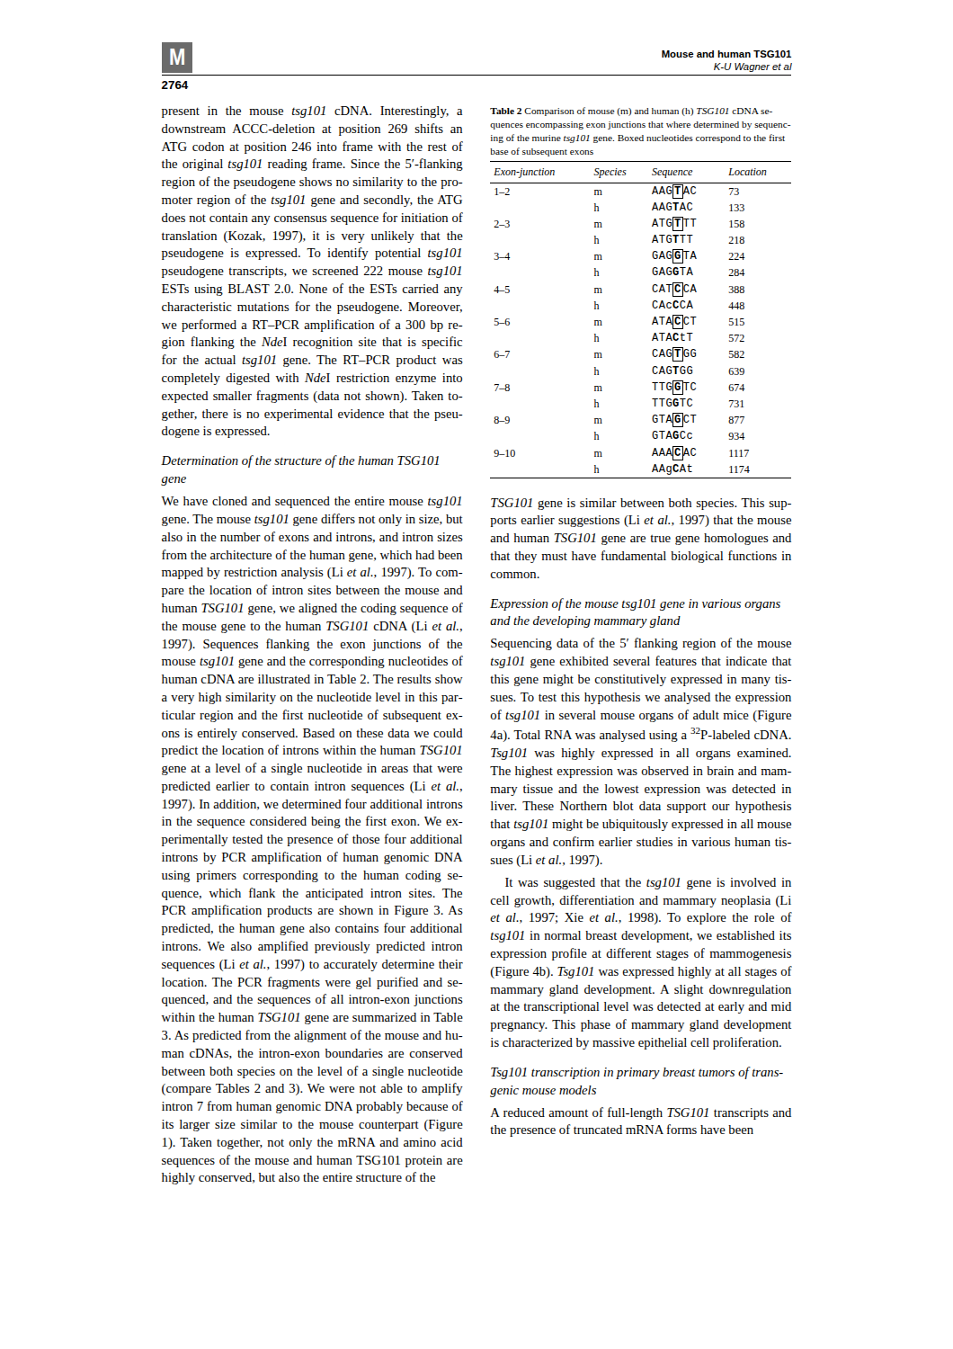M
Mouse and human TSG101
K-U Wagner et al
2764
present in the mouse tsg101 cDNA. Interestingly, a downstream ACCC-deletion at position 269 shifts an ATG codon at position 246 into frame with the rest of the original tsg101 reading frame. Since the 5′-flanking region of the pseudogene shows no similarity to the promoter region of the tsg101 gene and secondly, the ATG does not contain any consensus sequence for initiation of translation (Kozak, 1997), it is very unlikely that the pseudogene is expressed. To identify potential tsg101 pseudogene transcripts, we screened 222 mouse tsg101 ESTs using BLAST 2.0. None of the ESTs carried any characteristic mutations for the pseudogene. Moreover, we performed a RT–PCR amplification of a 300 bp region flanking the Nde I recognition site that is specific for the actual tsg101 gene. The RT–PCR product was completely digested with Nde I restriction enzyme into expected smaller fragments (data not shown). Taken together, there is no experimental evidence that the pseudogene is expressed.
Determination of the structure of the human TSG101 gene
We have cloned and sequenced the entire mouse tsg101 gene. The mouse tsg101 gene differs not only in size, but also in the number of exons and introns, and intron sizes from the architecture of the human gene, which had been mapped by restriction analysis (Li et al., 1997). To compare the location of intron sites between the mouse and human TSG101 gene, we aligned the coding sequence of the mouse gene to the human TSG101 cDNA (Li et al., 1997). Sequences flanking the exon junctions of the mouse tsg101 gene and the corresponding nucleotides of human cDNA are illustrated in Table 2. The results show a very high similarity on the nucleotide level in this particular region and the first nucleotide of subsequent exons is entirely conserved. Based on these data we could predict the location of introns within the human TSG101 gene at a level of a single nucleotide in areas that were predicted earlier to contain intron sequences (Li et al., 1997). In addition, we determined four additional introns in the sequence considered being the first exon. We experimentally tested the presence of those four additional introns by PCR amplification of human genomic DNA using primers corresponding to the human coding sequence, which flank the anticipated intron sites. The PCR amplification products are shown in Figure 3. As predicted, the human gene also contains four additional introns. We also amplified previously predicted intron sequences (Li et al., 1997) to accurately determine their location. The PCR fragments were gel purified and sequenced, and the sequences of all intron-exon junctions within the human TSG101 gene are summarized in Table 3. As predicted from the alignment of the mouse and human cDNAs, the intron-exon boundaries are conserved between both species on the level of a single nucleotide (compare Tables 2 and 3). We were not able to amplify intron 7 from human genomic DNA probably because of its larger size similar to the mouse counterpart (Figure 1). Taken together, not only the mRNA and amino acid sequences of the mouse and human TSG101 protein are highly conserved, but also the entire structure of the
Table 2 Comparison of mouse (m) and human (h) TSG101 cDNA sequences encompassing exon junctions that where determined by sequencing of the murine tsg101 gene. Boxed nucleotides correspond to the first base of subsequent exons
| Exon-junction | Species | Sequence | Location |
| --- | --- | --- | --- |
| 1–2 | m | AAG T AC | 73 |
| | h | AAG T AC | 133 |
| 2–3 | m | ATG T TT | 158 |
| | h | ATG T TT | 218 |
| 3–4 | m | GAG G TA | 224 |
| | h | GAG G TA | 284 |
| 4–5 | m | CAT C CA | 388 |
| | h | CAc C CA | 448 |
| 5–6 | m | ATA C CT | 515 |
| | h | ATA C tT | 572 |
| 6–7 | m | CAG T GG | 582 |
| | h | CAG T GG | 639 |
| 7–8 | m | TTG G TC | 674 |
| | h | TTG G TC | 731 |
| 8–9 | m | GTA G CT | 877 |
| | h | GTA G Cc | 934 |
| 9–10 | m | AAA C AC | 1117 |
| | h | AAg C At | 1174 |
TSG101 gene is similar between both species. This supports earlier suggestions (Li et al., 1997) that the mouse and human TSG101 gene are true gene homologues and that they must have fundamental biological functions in common.
Expression of the mouse tsg101 gene in various organs and the developing mammary gland
Sequencing data of the 5′ flanking region of the mouse tsg101 gene exhibited several features that indicate that this gene might be constitutively expressed in many tissues. To test this hypothesis we analysed the expression of tsg101 in several mouse organs of adult mice (Figure 4a). Total RNA was analysed using a 32 P-labeled cDNA. Tsg101 was highly expressed in all organs examined. The highest expression was observed in brain and mammary tissue and the lowest expression was detected in liver. These Northern blot data support our hypothesis that tsg101 might be ubiquitously expressed in all mouse organs and confirm earlier studies in various human tissues (Li et al., 1997).
It was suggested that the tsg101 gene is involved in cell growth, differentiation and mammary neoplasia (Li et al., 1997; Xie et al., 1998). To explore the role of tsg101 in normal breast development, we established its expression profile at different stages of mammogenesis (Figure 4b). Tsg101 was expressed highly at all stages of mammary gland development. A slight downregulation at the transcriptional level was detected at early and mid pregnancy. This phase of mammary gland development is characterized by massive epithelial cell proliferation.
Tsg101 transcription in primary breast tumors of transgenic mouse models
A reduced amount of full-length TSG101 transcripts and the presence of truncated mRNA forms have been